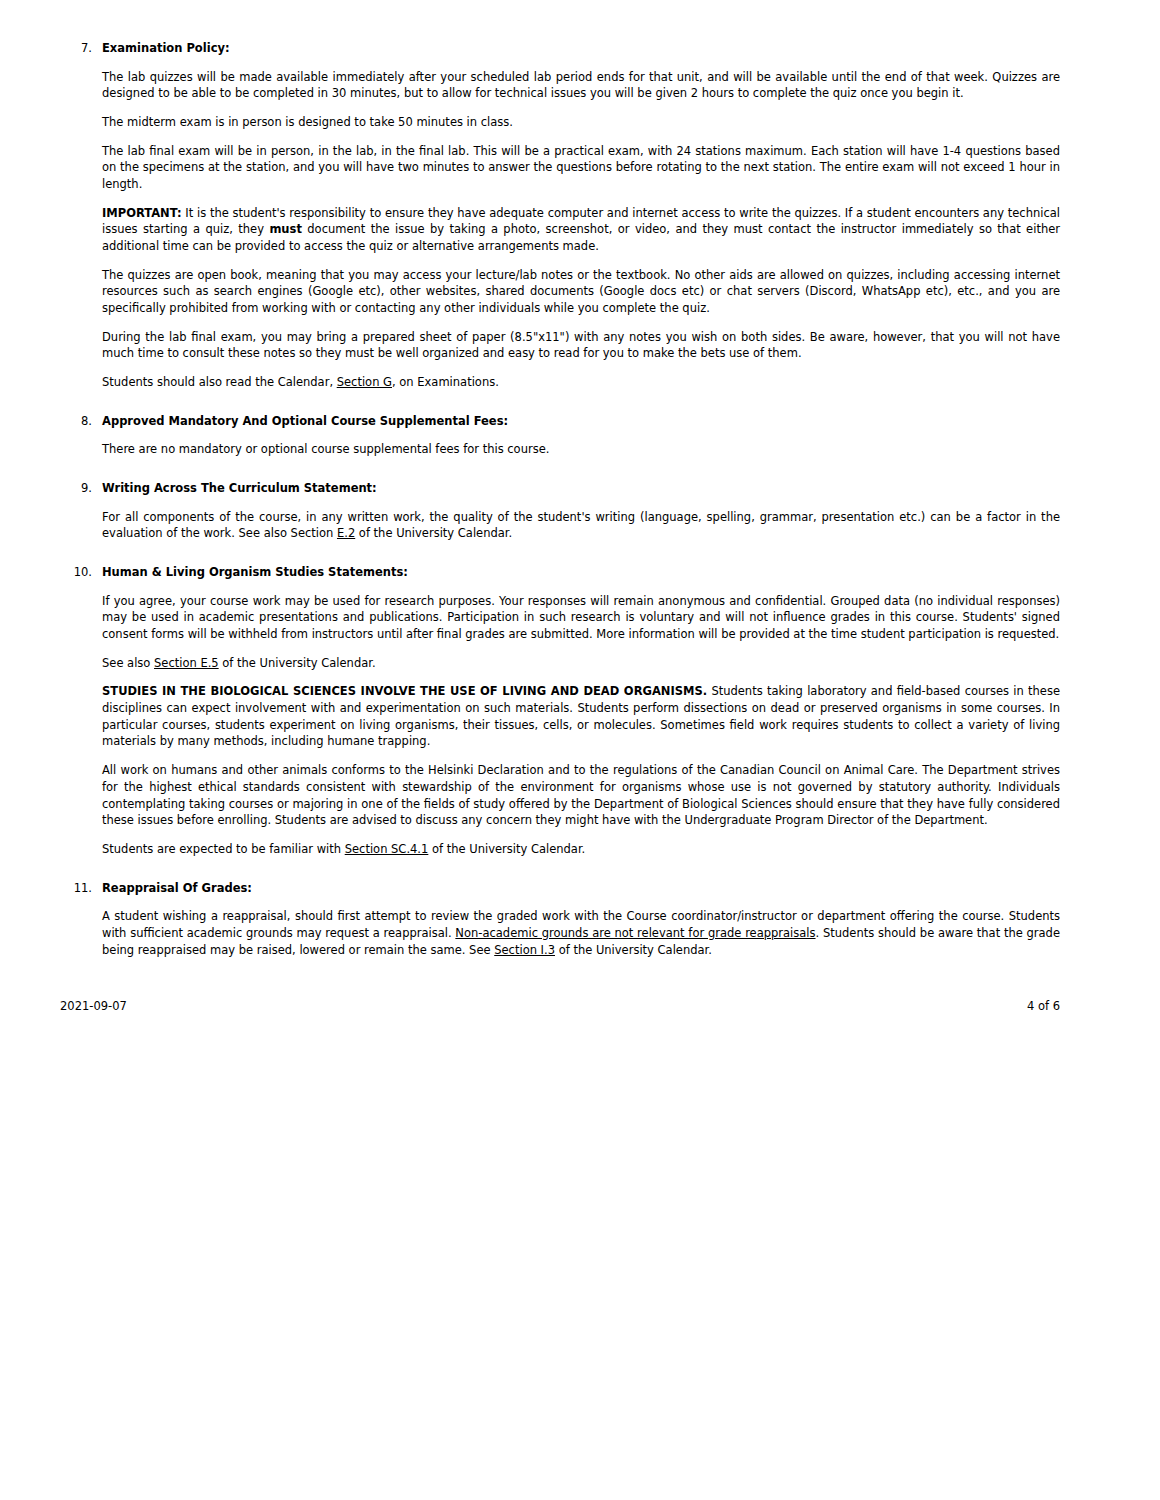Examination Policy:
The lab quizzes will be made available immediately after your scheduled lab period ends for that unit, and will be available until the end of that week. Quizzes are designed to be able to be completed in 30 minutes, but to allow for technical issues you will be given 2 hours to complete the quiz once you begin it.
The midterm exam is in person is designed to take 50 minutes in class.
The lab final exam will be in person, in the lab, in the final lab. This will be a practical exam, with 24 stations maximum. Each station will have 1-4 questions based on the specimens at the station, and you will have two minutes to answer the questions before rotating to the next station. The entire exam will not exceed 1 hour in length.
IMPORTANT: It is the student's responsibility to ensure they have adequate computer and internet access to write the quizzes. If a student encounters any technical issues starting a quiz, they must document the issue by taking a photo, screenshot, or video, and they must contact the instructor immediately so that either additional time can be provided to access the quiz or alternative arrangements made.
The quizzes are open book, meaning that you may access your lecture/lab notes or the textbook. No other aids are allowed on quizzes, including accessing internet resources such as search engines (Google etc), other websites, shared documents (Google docs etc) or chat servers (Discord, WhatsApp etc), etc., and you are specifically prohibited from working with or contacting any other individuals while you complete the quiz.
During the lab final exam, you may bring a prepared sheet of paper (8.5"x11") with any notes you wish on both sides. Be aware, however, that you will not have much time to consult these notes so they must be well organized and easy to read for you to make the bets use of them.
Students should also read the Calendar, Section G, on Examinations.
Approved Mandatory And Optional Course Supplemental Fees:
There are no mandatory or optional course supplemental fees for this course.
Writing Across The Curriculum Statement:
For all components of the course, in any written work, the quality of the student's writing (language, spelling, grammar, presentation etc.) can be a factor in the evaluation of the work. See also Section E.2 of the University Calendar.
Human & Living Organism Studies Statements:
If you agree, your course work may be used for research purposes. Your responses will remain anonymous and confidential. Grouped data (no individual responses) may be used in academic presentations and publications. Participation in such research is voluntary and will not influence grades in this course. Students' signed consent forms will be withheld from instructors until after final grades are submitted. More information will be provided at the time student participation is requested.
See also Section E.5 of the University Calendar.
STUDIES IN THE BIOLOGICAL SCIENCES INVOLVE THE USE OF LIVING AND DEAD ORGANISMS. Students taking laboratory and field-based courses in these disciplines can expect involvement with and experimentation on such materials. Students perform dissections on dead or preserved organisms in some courses. In particular courses, students experiment on living organisms, their tissues, cells, or molecules. Sometimes field work requires students to collect a variety of living materials by many methods, including humane trapping.
All work on humans and other animals conforms to the Helsinki Declaration and to the regulations of the Canadian Council on Animal Care. The Department strives for the highest ethical standards consistent with stewardship of the environment for organisms whose use is not governed by statutory authority. Individuals contemplating taking courses or majoring in one of the fields of study offered by the Department of Biological Sciences should ensure that they have fully considered these issues before enrolling. Students are advised to discuss any concern they might have with the Undergraduate Program Director of the Department.
Students are expected to be familiar with Section SC.4.1 of the University Calendar.
Reappraisal Of Grades:
A student wishing a reappraisal, should first attempt to review the graded work with the Course coordinator/instructor or department offering the course. Students with sufficient academic grounds may request a reappraisal. Non-academic grounds are not relevant for grade reappraisals. Students should be aware that the grade being reappraised may be raised, lowered or remain the same. See Section I.3 of the University Calendar.
2021-09-07 4 of 6